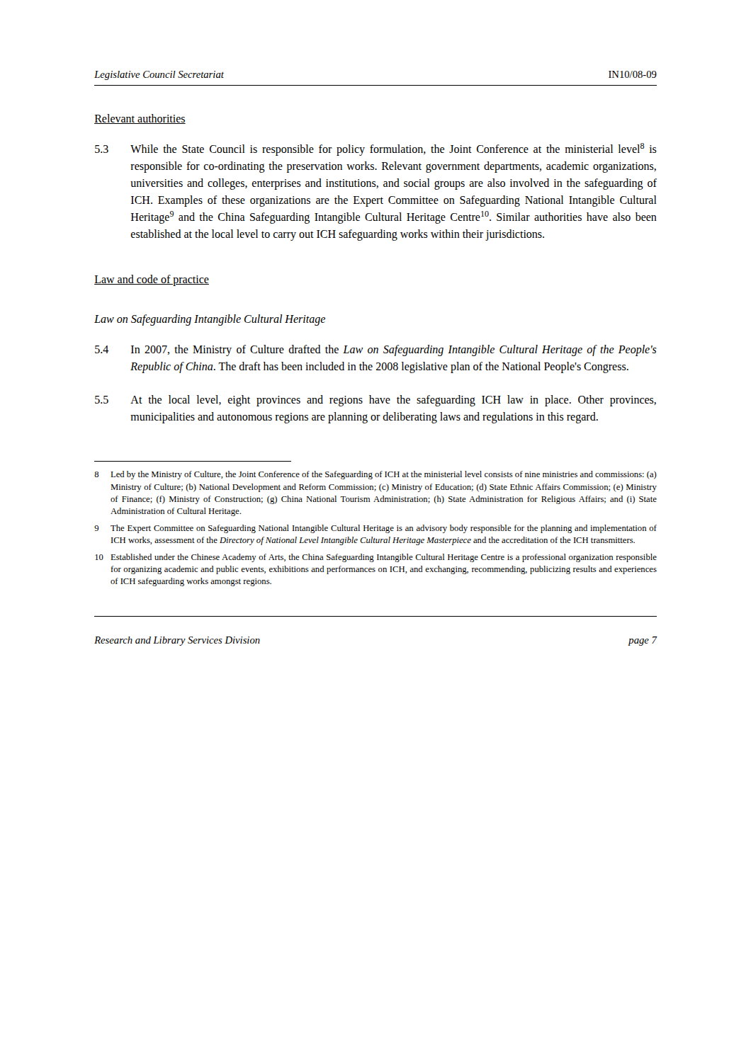Legislative Council Secretariat IN10/08-09
Relevant authorities
5.3
While the State Council is responsible for policy formulation, the Joint Conference at the ministerial level8 is responsible for co-ordinating the preservation works. Relevant government departments, academic organizations, universities and colleges, enterprises and institutions, and social groups are also involved in the safeguarding of ICH. Examples of these organizations are the Expert Committee on Safeguarding National Intangible Cultural Heritage9 and the China Safeguarding Intangible Cultural Heritage Centre10. Similar authorities have also been established at the local level to carry out ICH safeguarding works within their jurisdictions.
Law and code of practice
Law on Safeguarding Intangible Cultural Heritage
5.4
In 2007, the Ministry of Culture drafted the Law on Safeguarding Intangible Cultural Heritage of the People's Republic of China. The draft has been included in the 2008 legislative plan of the National People's Congress.
5.5
At the local level, eight provinces and regions have the safeguarding ICH law in place. Other provinces, municipalities and autonomous regions are planning or deliberating laws and regulations in this regard.
8
Led by the Ministry of Culture, the Joint Conference of the Safeguarding of ICH at the ministerial level consists of nine ministries and commissions: (a) Ministry of Culture; (b) National Development and Reform Commission; (c) Ministry of Education; (d) State Ethnic Affairs Commission; (e) Ministry of Finance; (f) Ministry of Construction; (g) China National Tourism Administration; (h) State Administration for Religious Affairs; and (i) State Administration of Cultural Heritage.
9
The Expert Committee on Safeguarding National Intangible Cultural Heritage is an advisory body responsible for the planning and implementation of ICH works, assessment of the Directory of National Level Intangible Cultural Heritage Masterpiece and the accreditation of the ICH transmitters.
10
Established under the Chinese Academy of Arts, the China Safeguarding Intangible Cultural Heritage Centre is a professional organization responsible for organizing academic and public events, exhibitions and performances on ICH, and exchanging, recommending, publicizing results and experiences of ICH safeguarding works amongst regions.
Research and Library Services Division page 7